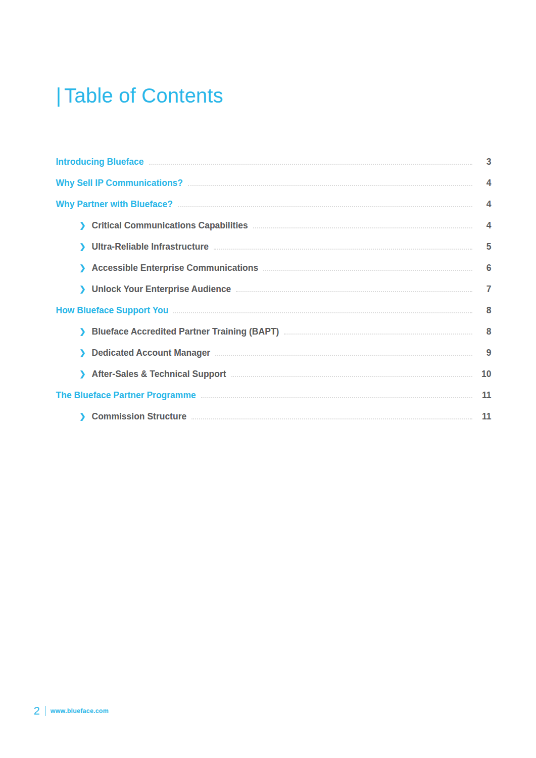|Table of Contents
Introducing Blueface 3
Why Sell IP Communications? 4
Why Partner with Blueface? 4
❯Critical Communications Capabilities 4
❯Ultra-Reliable Infrastructure 5
❯Accessible Enterprise Communications 6
❯Unlock Your Enterprise Audience 7
How Blueface Support You 8
❯Blueface Accredited Partner Training (BAPT) 8
❯Dedicated Account Manager 9
❯After-Sales & Technical Support 10
The Blueface Partner Programme 11
❯Commission Structure 11
2 www.blueface.com